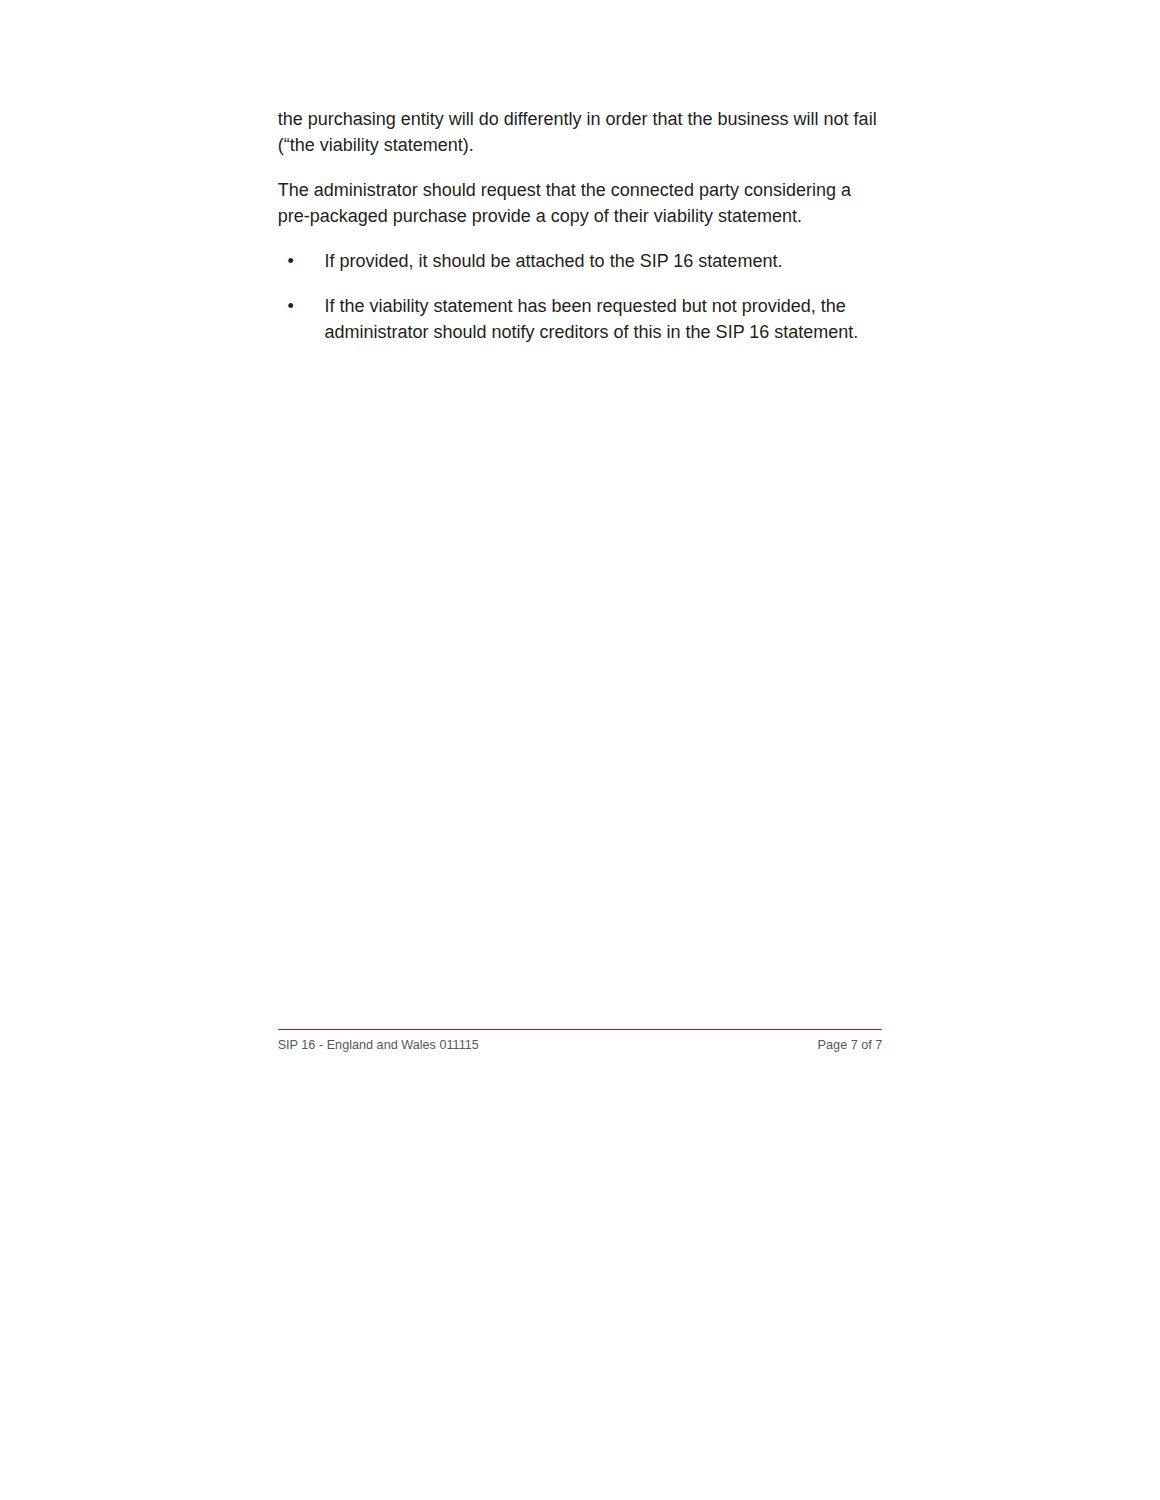the purchasing entity will do differently in order that the business will not fail (“the viability statement).
The administrator should request that the connected party considering a pre-packaged purchase provide a copy of their viability statement.
If provided, it should be attached to the SIP 16 statement.
If the viability statement has been requested but not provided, the administrator should notify creditors of this in the SIP 16 statement.
SIP 16 - England and Wales 011115 Page 7 of 7